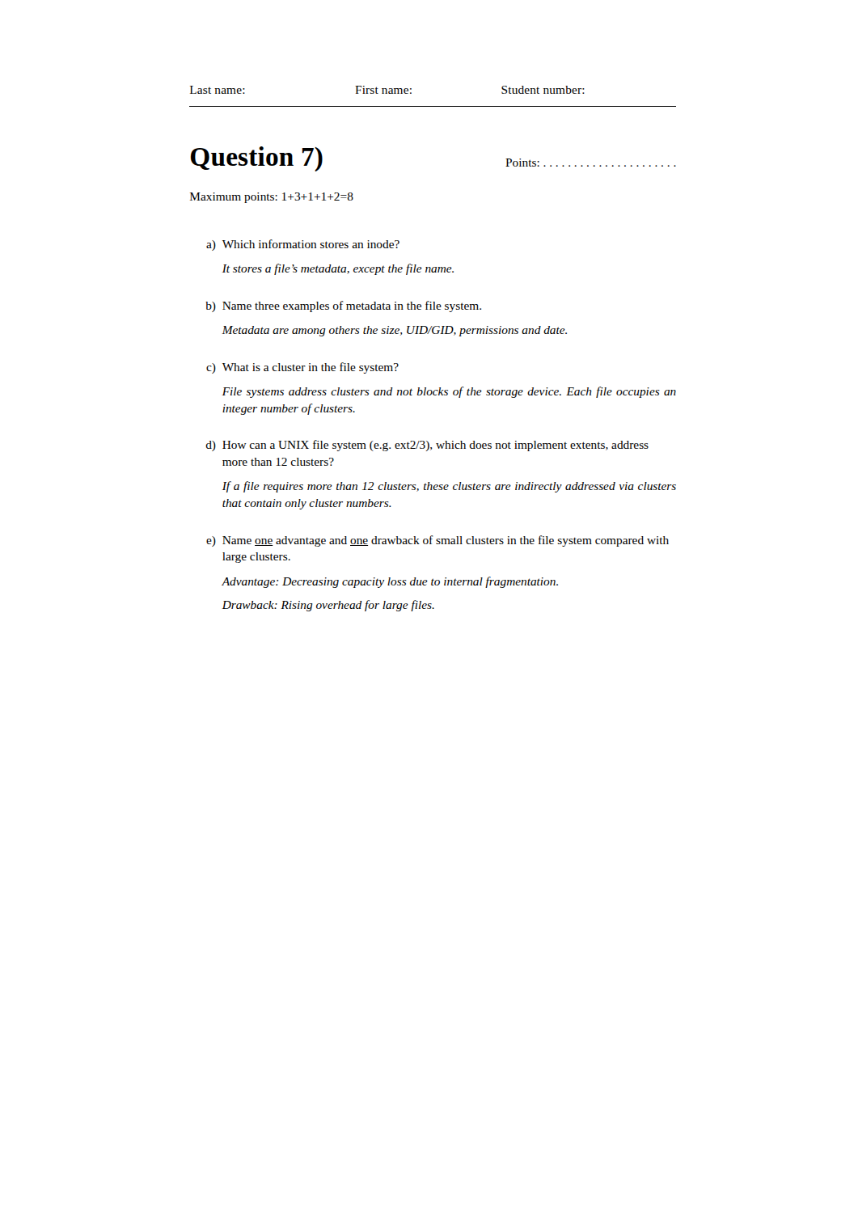Last name:
First name:
Student number:
Question 7)
Points: . . . . . . . . . . . . . . . . . . . . . .
Maximum points: 1+3+1+1+2=8
a) Which information stores an inode? It stores a file’s metadata, except the file name.
b) Name three examples of metadata in the file system. Metadata are among others the size, UID/GID, permissions and date.
c) What is a cluster in the file system? File systems address clusters and not blocks of the storage device. Each file occupies an integer number of clusters.
d) How can a UNIX file system (e.g. ext2/3), which does not implement extents, address more than 12 clusters? If a file requires more than 12 clusters, these clusters are indirectly addressed via clusters that contain only cluster numbers.
e) Name one advantage and one drawback of small clusters in the file system compared with large clusters. Advantage: Decreasing capacity loss due to internal fragmentation. Drawback: Rising overhead for large files.